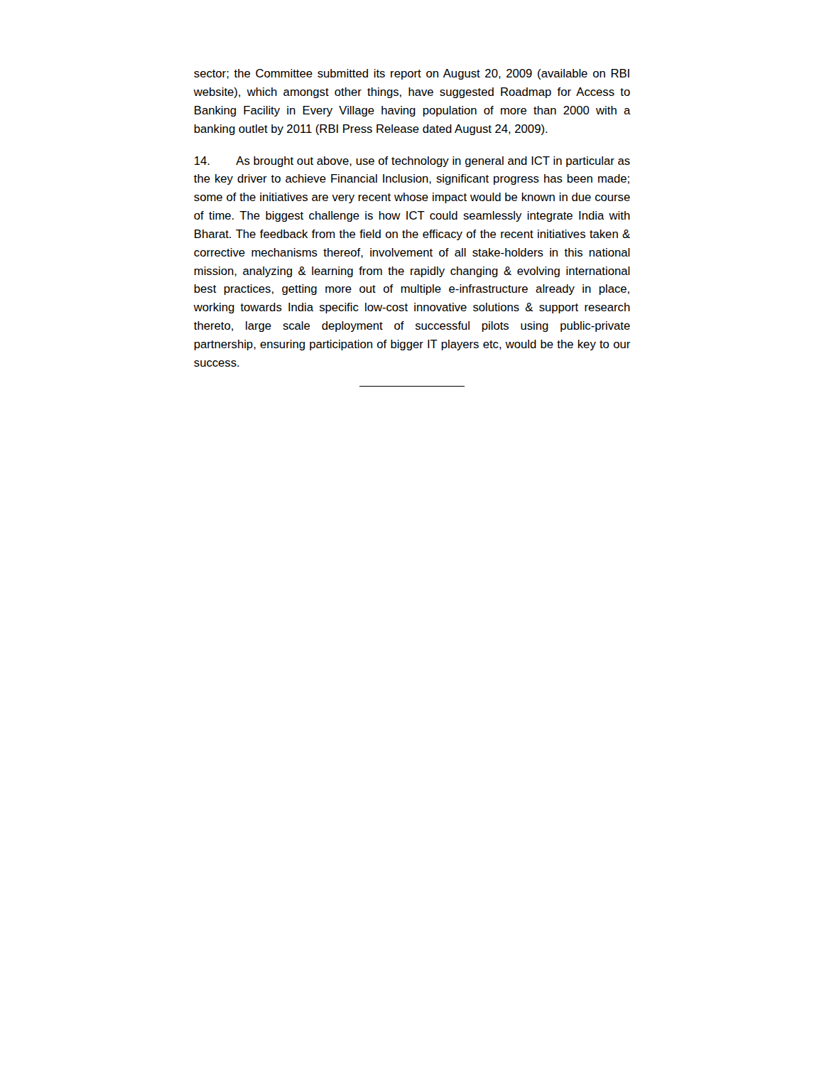sector; the Committee submitted its report on August 20, 2009 (available on RBI website), which amongst other things, have suggested Roadmap for Access to Banking Facility in Every Village having population of more than 2000 with a banking outlet by 2011 (RBI Press Release dated August 24, 2009).
14. As brought out above, use of technology in general and ICT in particular as the key driver to achieve Financial Inclusion, significant progress has been made; some of the initiatives are very recent whose impact would be known in due course of time. The biggest challenge is how ICT could seamlessly integrate India with Bharat. The feedback from the field on the efficacy of the recent initiatives taken & corrective mechanisms thereof, involvement of all stake-holders in this national mission, analyzing & learning from the rapidly changing & evolving international best practices, getting more out of multiple e-infrastructure already in place, working towards India specific low-cost innovative solutions & support research thereto, large scale deployment of successful pilots using public-private partnership, ensuring participation of bigger IT players etc, would be the key to our success.